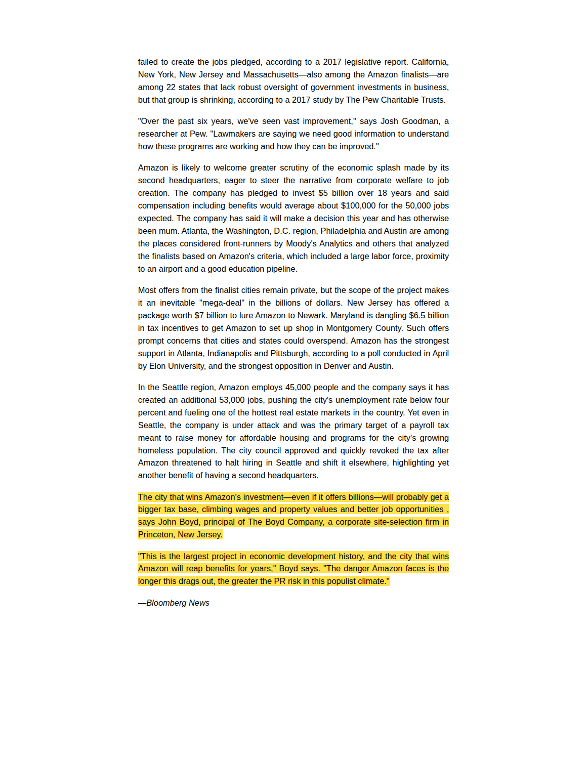failed to create the jobs pledged, according to a 2017 legislative report. California, New York, New Jersey and Massachusetts—also among the Amazon finalists—are among 22 states that lack robust oversight of government investments in business, but that group is shrinking, according to a 2017 study by The Pew Charitable Trusts.
"Over the past six years, we've seen vast improvement," says Josh Goodman, a researcher at Pew. "Lawmakers are saying we need good information to understand how these programs are working and how they can be improved."
Amazon is likely to welcome greater scrutiny of the economic splash made by its second headquarters, eager to steer the narrative from corporate welfare to job creation. The company has pledged to invest $5 billion over 18 years and said compensation including benefits would average about $100,000 for the 50,000 jobs expected. The company has said it will make a decision this year and has otherwise been mum. Atlanta, the Washington, D.C. region, Philadelphia and Austin are among the places considered front-runners by Moody's Analytics and others that analyzed the finalists based on Amazon's criteria, which included a large labor force, proximity to an airport and a good education pipeline.
Most offers from the finalist cities remain private, but the scope of the project makes it an inevitable "mega-deal" in the billions of dollars. New Jersey has offered a package worth $7 billion to lure Amazon to Newark. Maryland is dangling $6.5 billion in tax incentives to get Amazon to set up shop in Montgomery County. Such offers prompt concerns that cities and states could overspend. Amazon has the strongest support in Atlanta, Indianapolis and Pittsburgh, according to a poll conducted in April by Elon University, and the strongest opposition in Denver and Austin.
In the Seattle region, Amazon employs 45,000 people and the company says it has created an additional 53,000 jobs, pushing the city's unemployment rate below four percent and fueling one of the hottest real estate markets in the country. Yet even in Seattle, the company is under attack and was the primary target of a payroll tax meant to raise money for affordable housing and programs for the city's growing homeless population. The city council approved and quickly revoked the tax after Amazon threatened to halt hiring in Seattle and shift it elsewhere, highlighting yet another benefit of having a second headquarters.
The city that wins Amazon's investment—even if it offers billions—will probably get a bigger tax base, climbing wages and property values and better job opportunities , says John Boyd, principal of The Boyd Company, a corporate site-selection firm in Princeton, New Jersey.
"This is the largest project in economic development history, and the city that wins Amazon will reap benefits for years," Boyd says. "The danger Amazon faces is the longer this drags out, the greater the PR risk in this populist climate."
—Bloomberg News